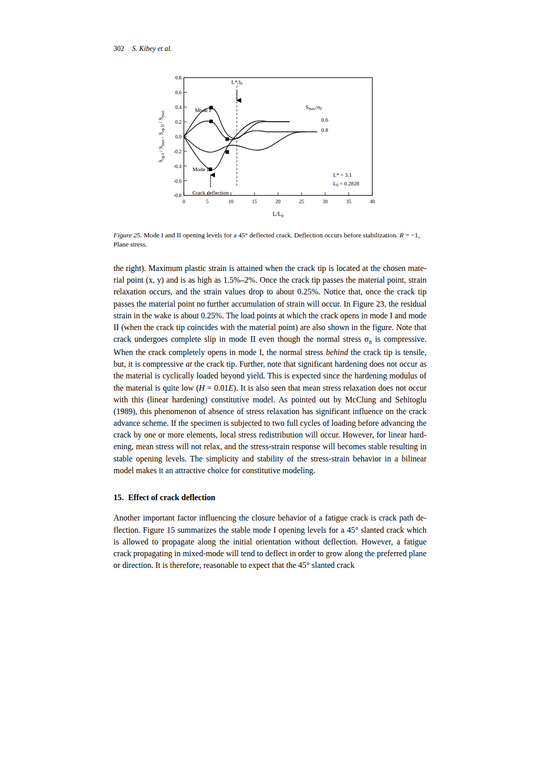302 S. Kibey et al.
0.8 0.6 0.4 0.2 0.0 -0.2 -0.4 -0.6 -0.8 0 5 10 15 20 25 30 35 40 L/L0 Sop I / Smax , Sop II / Smax L*/l0 Mode I Mode II Smax/σ0 0.6 0.8 Crack deflection L* = 3.1 L0 = 0.2828
Figure 25. Mode I and II opening levels for a 45° deflected crack. Deflection occurs before stabilization. R = −1, Plane stress.
the right). Maximum plastic strain is attained when the crack tip is located at the chosen material point (x, y) and is as high as 1.5%–2%. Once the crack tip passes the material point, strain relaxation occurs, and the strain values drop to about 0.25%. Notice that, once the crack tip passes the material point no further accumulation of strain will occur. In Figure 23, the residual strain in the wake is about 0.25%. The load points at which the crack opens in mode I and mode II (when the crack tip coincides with the material point) are also shown in the figure. Note that crack undergoes complete slip in mode II even though the normal stress σn is compressive. When the crack completely opens in mode I, the normal stress behind the crack tip is tensile, but, it is compressive at the crack tip. Further, note that significant hardening does not occur as the material is cyclically loaded beyond yield. This is expected since the hardening modulus of the material is quite low (H = 0.01E). It is also seen that mean stress relaxation does not occur with this (linear hardening) constitutive model. As pointed out by McClung and Sehitoglu (1989), this phenomenon of absence of stress relaxation has significant influence on the crack advance scheme. If the specimen is subjected to two full cycles of loading before advancing the crack by one or more elements, local stress redistribution will occur. However, for linear hardening, mean stress will not relax, and the stress-strain response will becomes stable resulting in stable opening levels. The simplicity and stability of the stress-strain behavior in a bilinear model makes it an attractive choice for constitutive modeling.
15. Effect of crack deflection
Another important factor influencing the closure behavior of a fatigue crack is crack path deflection. Figure 15 summarizes the stable mode I opening levels for a 45° slanted crack which is allowed to propagate along the initial orientation without deflection. However, a fatigue crack propagating in mixed-mode will tend to deflect in order to grow along the preferred plane or direction. It is therefore, reasonable to expect that the 45° slanted crack